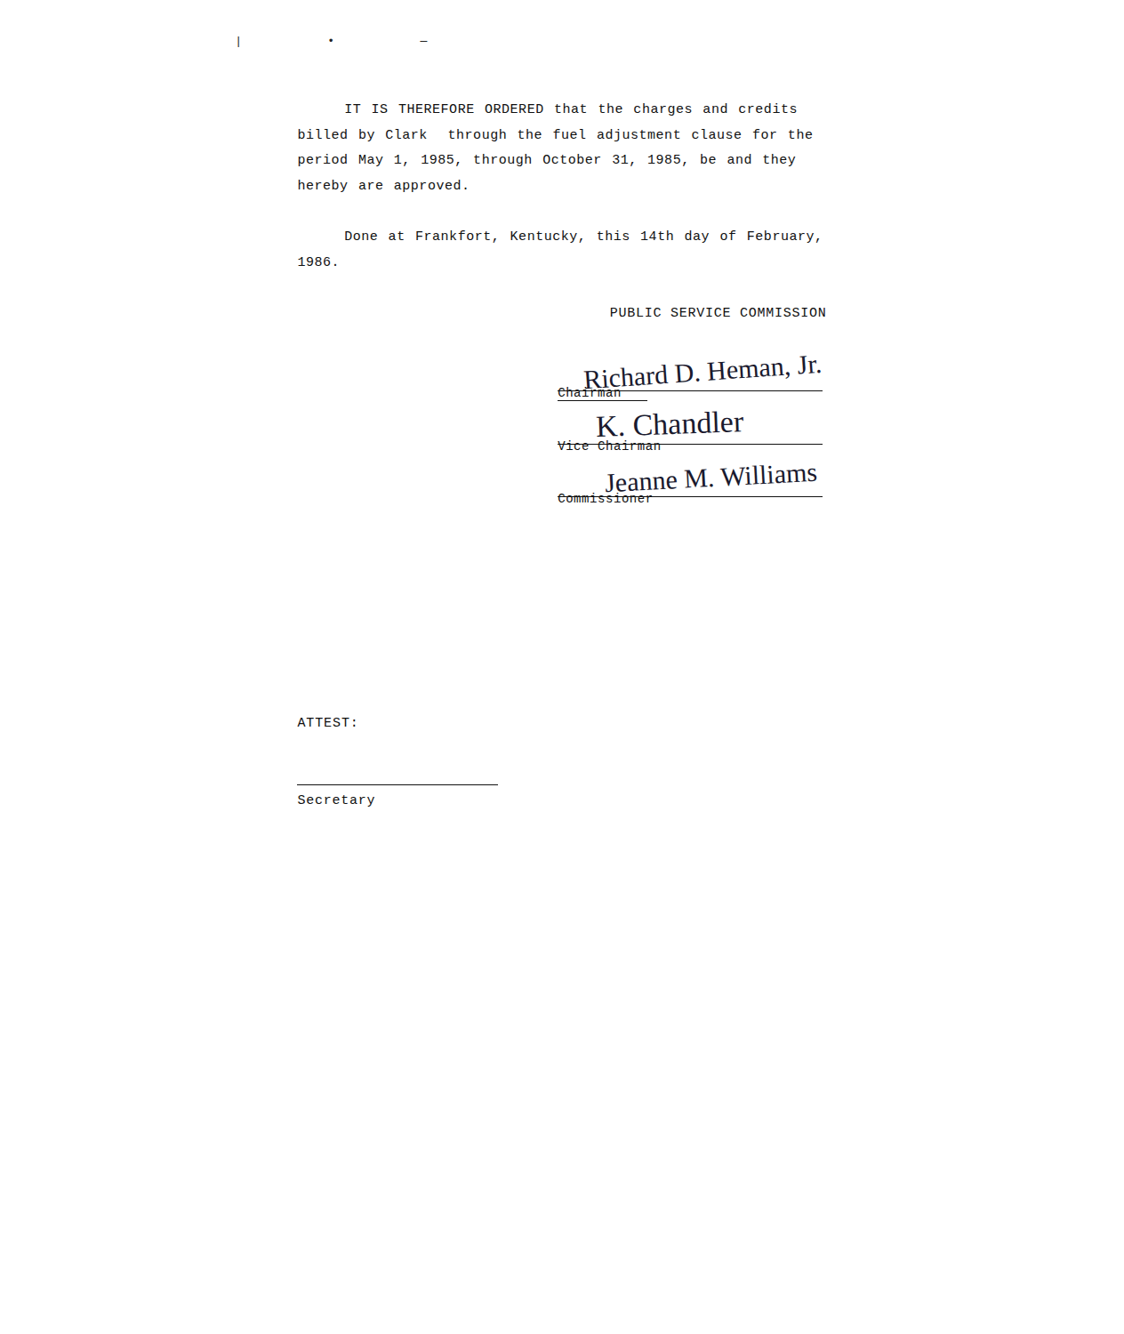| • —
IT IS THEREFORE ORDERED that the charges and credits billed by Clark through the fuel adjustment clause for the period May 1, 1985, through October 31, 1985, be and they hereby are approved.
Done at Frankfort, Kentucky, this 14th day of February, 1986.
PUBLIC SERVICE COMMISSION
Richard D. Heman, Jr.
Chairman
K. Chandler
Vice Chairman
Jeanne M. Williams
Commissioner
ATTEST:
Secretary